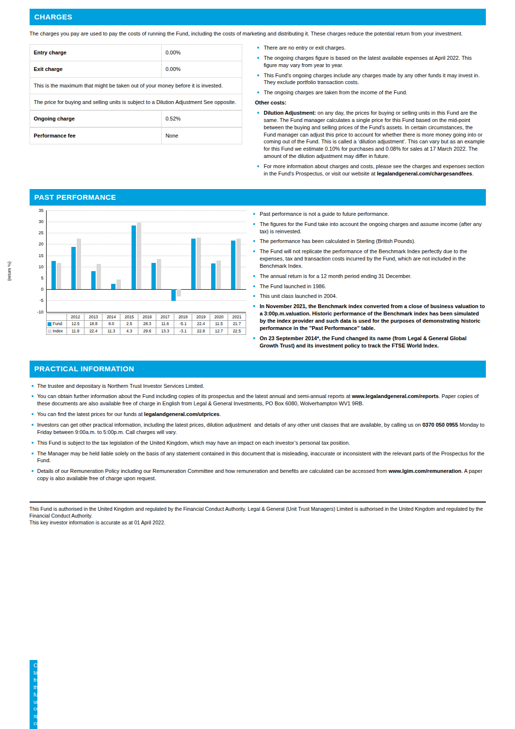CHARGES
The charges you pay are used to pay the costs of running the Fund, including the costs of marketing and distributing it. These charges reduce the potential return from your investment.
| One-off charges taken before or after you invest |
| --- |
| Entry charge | 0.00% |
| Exit charge | 0.00% |
| This is the maximum that might be taken out of your money before it is invested. |
| The price for buying and selling units is subject to a Dilution Adjustment See opposite. |
| Charges taken from the fund over a year |
| Ongoing charge | 0.52% |
| Charges taken from the fund under certain specific conditions |
| Performance fee | None |
There are no entry or exit charges.
The ongoing charges figure is based on the latest available expenses at April 2022. This figure may vary from year to year.
This Fund's ongoing charges include any charges made by any other funds it may invest in. They exclude portfolio transaction costs.
The ongoing charges are taken from the income of the Fund.
Other costs:
Dilution Adjustment: on any day, the prices for buying or selling units in this Fund are the same. The Fund manager calculates a single price for this Fund based on the mid-point between the buying and selling prices of the Fund's assets. In certain circumstances, the Fund manager can adjust this price to account for whether there is more money going into or coming out of the Fund. This is called a ‘dilution adjustment’. This can vary but as an example for this Fund we estimate 0.10% for purchases and 0.08% for sales at 17 March 2022. The amount of the dilution adjustment may differ in future.
For more information about charges and costs, please see the charges and expenses section in the Fund's Prospectus, or visit our website at legalandgeneral.com/chargesandfees.
PAST PERFORMANCE
(return %)
35 30 25 20 15 10 5 0 -5 -10
| | 2012 | 2013 | 2014 | 2015 | 2016 | 2017 | 2018 | 2019 | 2020 | 2021 |
| --- | --- | --- | --- | --- | --- | --- | --- | --- | --- | --- |
| Fund | 12.5 | 18.8 | 8.0 | 2.5 | 28.3 | 11.6 | -5.1 | 22.4 | 11.5 | 21.7 |
| Index | 11.8 | 22.4 | 11.3 | 4.3 | 29.6 | 13.3 | -3.1 | 22.8 | 12.7 | 22.5 |
Past performance is not a guide to future performance.
The figures for the Fund take into account the ongoing charges and assume income (after any tax) is reinvested.
The performance has been calculated in Sterling (British Pounds).
The Fund will not replicate the performance of the Benchmark Index perfectly due to the expenses, tax and transaction costs incurred by the Fund, which are not included in the Benchmark Index.
The annual return is for a 12 month period ending 31 December.
The Fund launched in 1986.
This unit class launched in 2004.
In November 2021, the Benchmark index converted from a close of business valuation to a 3:00p.m.valuation. Historic performance of the Benchmark index has been simulated by the index provider and such data is used for the purposes of demonstrating historic performance in the "Past Performance" table.
On 23 September 2014*, the Fund changed its name (from Legal & General Global Growth Trust) and its investment policy to track the FTSE World Index.
PRACTICAL INFORMATION
The trustee and depositary is Northern Trust Investor Services Limited.
You can obtain further information about the Fund including copies of its prospectus and the latest annual and semi-annual reports at www.legalandgeneral.com/reports. Paper copies of these documents are also available free of charge in English from Legal & General Investments, PO Box 6080, Wolverhampton WV1 9RB.
You can find the latest prices for our funds at legalandgeneral.com/utprices.
Investors can get other practical information, including the latest prices, dilution adjustment and details of any other unit classes that are available, by calling us on 0370 050 0955 Monday to Friday between 9:00a.m. to 5:00p.m. Call charges will vary.
This Fund is subject to the tax legislation of the United Kingdom, which may have an impact on each investor’s personal tax position.
The Manager may be held liable solely on the basis of any statement contained in this document that is misleading, inaccurate or inconsistent with the relevant parts of the Prospectus for the Fund.
Details of our Remuneration Policy including our Remuneration Committee and how remuneration and benefits are calculated can be accessed from www.lgim.com/remuneration. A paper copy is also available free of charge upon request.
This Fund is authorised in the United Kingdom and regulated by the Financial Conduct Authority. Legal & General (Unit Trust Managers) Limited is authorised in the United Kingdom and regulated by the Financial Conduct Authority.
This key investor information is accurate as at 01 April 2022.